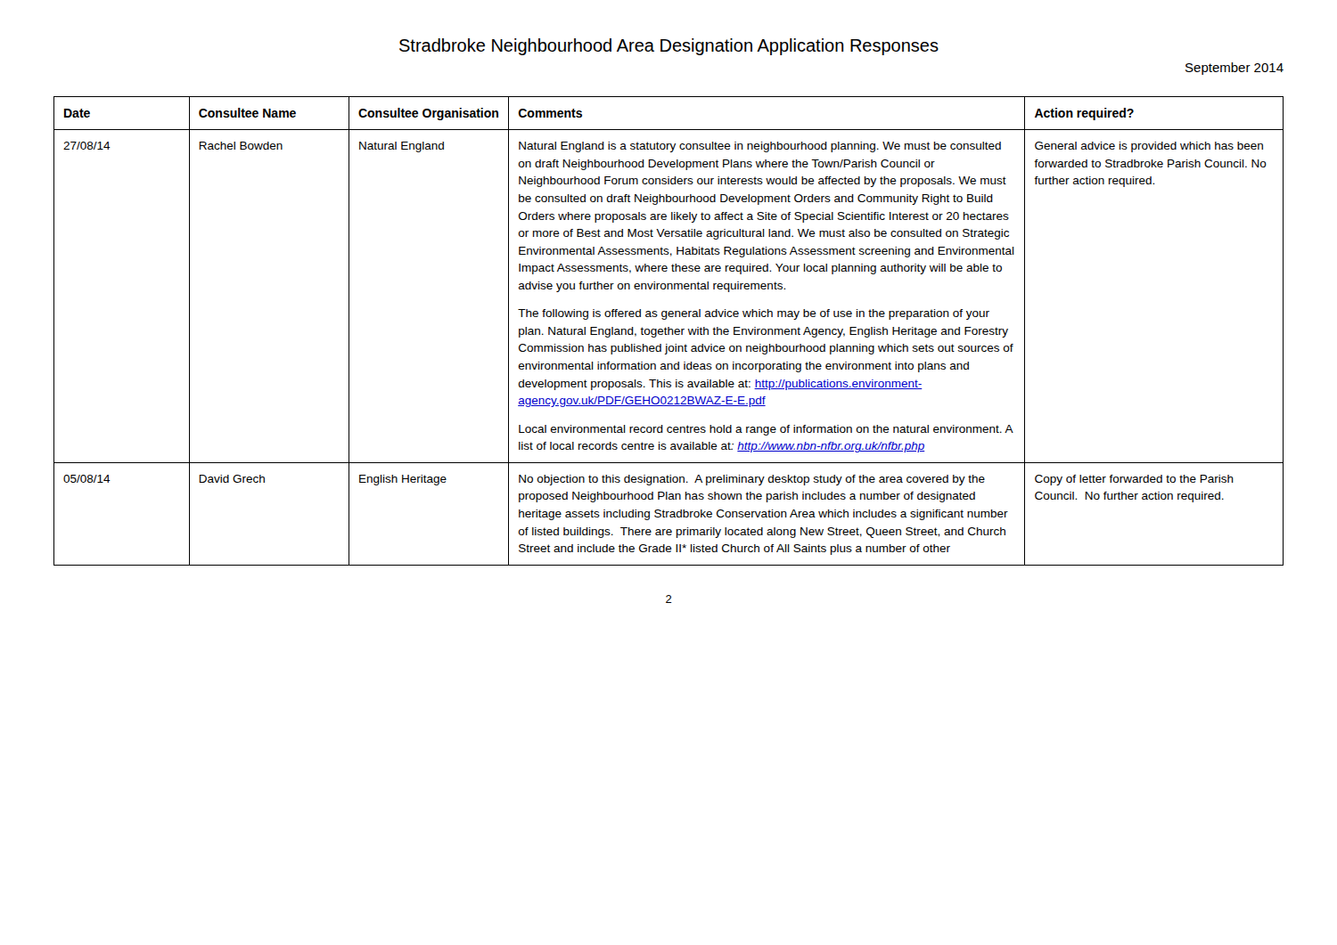Stradbroke Neighbourhood Area Designation Application Responses
September 2014
| Date | Consultee Name | Consultee Organisation | Comments | Action required? |
| --- | --- | --- | --- | --- |
| 27/08/14 | Rachel Bowden | Natural England | Natural England is a statutory consultee in neighbourhood planning. We must be consulted on draft Neighbourhood Development Plans where the Town/Parish Council or Neighbourhood Forum considers our interests would be affected by the proposals. We must be consulted on draft Neighbourhood Development Orders and Community Right to Build Orders where proposals are likely to affect a Site of Special Scientific Interest or 20 hectares or more of Best and Most Versatile agricultural land. We must also be consulted on Strategic Environmental Assessments, Habitats Regulations Assessment screening and Environmental Impact Assessments, where these are required. Your local planning authority will be able to advise you further on environmental requirements. The following is offered as general advice which may be of use in the preparation of your plan. Natural England, together with the Environment Agency, English Heritage and Forestry Commission has published joint advice on neighbourhood planning which sets out sources of environmental information and ideas on incorporating the environment into plans and development proposals. This is available at: http://publications.environment-agency.gov.uk/PDF/GEHO0212BWAZ-E-E.pdf Local environmental record centres hold a range of information on the natural environment. A list of local records centre is available at : http://www.nbn-nfbr.org.uk/nfbr.php | General advice is provided which has been forwarded to Stradbroke Parish Council. No further action required. |
| 05/08/14 | David Grech | English Heritage | No objection to this designation. A preliminary desktop study of the area covered by the proposed Neighbourhood Plan has shown the parish includes a number of designated heritage assets including Stradbroke Conservation Area which includes a significant number of listed buildings. There are primarily located along New Street, Queen Street, and Church Street and include the Grade II* listed Church of All Saints plus a number of other | Copy of letter forwarded to the Parish Council. No further action required. |
2